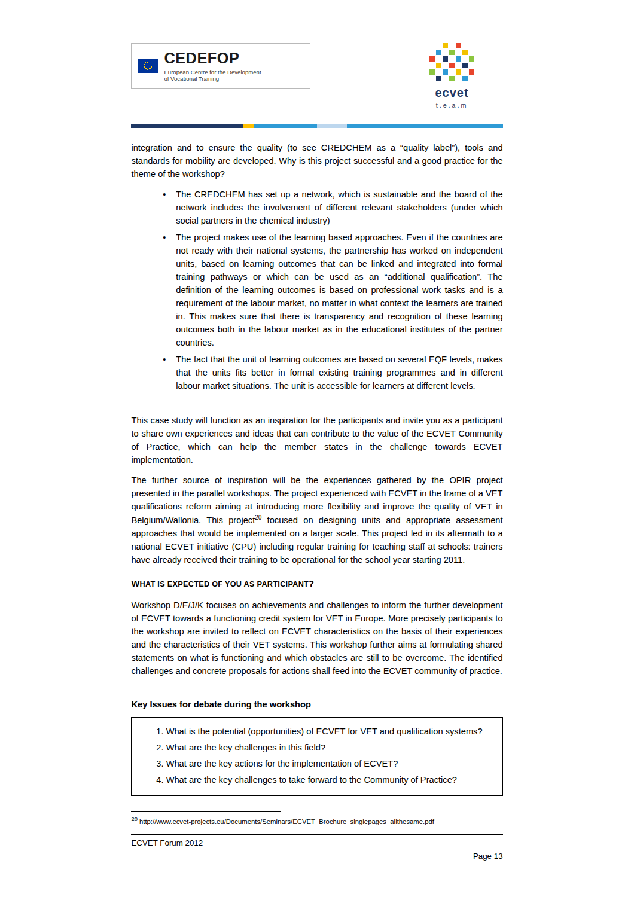CEDEFOP
European Centre for the Development
of Vocational Training
ecvet
t.e.a.m
integration and to ensure the quality (to see CREDCHEM as a “quality label”), tools and standards for mobility are developed. Why is this project successful and a good practice for the theme of the workshop?
The CREDCHEM has set up a network, which is sustainable and the board of the network includes the involvement of different relevant stakeholders (under which social partners in the chemical industry)
The project makes use of the learning based approaches. Even if the countries are not ready with their national systems, the partnership has worked on independent units, based on learning outcomes that can be linked and integrated into formal training pathways or which can be used as an “additional qualification”. The definition of the learning outcomes is based on professional work tasks and is a requirement of the labour market, no matter in what context the learners are trained in. This makes sure that there is transparency and recognition of these learning outcomes both in the labour market as in the educational institutes of the partner countries.
The fact that the unit of learning outcomes are based on several EQF levels, makes that the units fits better in formal existing training programmes and in different labour market situations. The unit is accessible for learners at different levels.
This case study will function as an inspiration for the participants and invite you as a participant to share own experiences and ideas that can contribute to the value of the ECVET Community of Practice, which can help the member states in the challenge towards ECVET implementation.
The further source of inspiration will be the experiences gathered by the OPIR project presented in the parallel workshops. The project experienced with ECVET in the frame of a VET qualifications reform aiming at introducing more flexibility and improve the quality of VET in Belgium/Wallonia. This project20 focused on designing units and appropriate assessment approaches that would be implemented on a larger scale. This project led in its aftermath to a national ECVET initiative (CPU) including regular training for teaching staff at schools: trainers have already received their training to be operational for the school year starting 2011.
WHAT IS EXPECTED OF YOU AS PARTICIPANT?
Workshop D/E/J/K focuses on achievements and challenges to inform the further development of ECVET towards a functioning credit system for VET in Europe. More precisely participants to the workshop are invited to reflect on ECVET characteristics on the basis of their experiences and the characteristics of their VET systems. This workshop further aims at formulating shared statements on what is functioning and which obstacles are still to be overcome. The identified challenges and concrete proposals for actions shall feed into the ECVET community of practice.
Key Issues for debate during the workshop
What is the potential (opportunities) of ECVET for VET and qualification systems?
What are the key challenges in this field?
What are the key actions for the implementation of ECVET?
What are the key challenges to take forward to the Community of Practice?
20 http://www.ecvet-projects.eu/Documents/Seminars/ECVET_Brochure_singlepages_allthesame.pdf
ECVET Forum 2012
Page 13